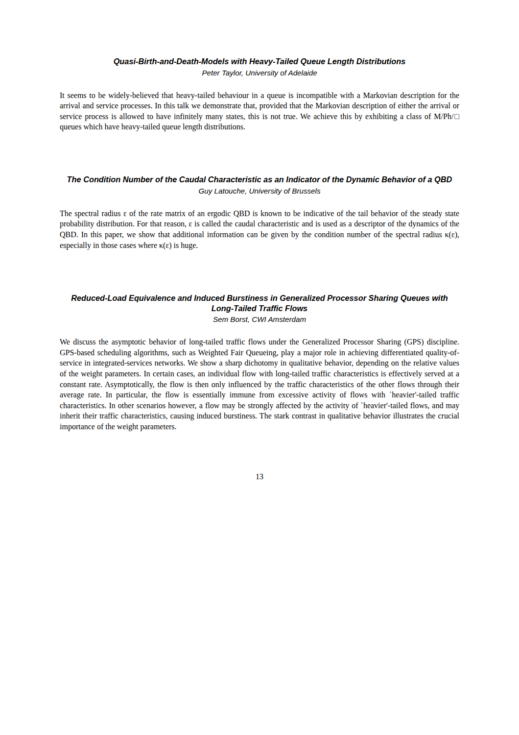Quasi-Birth-and-Death-Models with Heavy-Tailed Queue Length Distributions
Peter Taylor, University of Adelaide
It seems to be widely-believed that heavy-tailed behaviour in a queue is incompatible with a Markovian description for the arrival and service processes. In this talk we demonstrate that, provided that the Markovian description of either the arrival or service process is allowed to have infinitely many states, this is not true. We achieve this by exhibiting a class of M/Ph/□ queues which have heavy-tailed queue length distributions.
The Condition Number of the Caudal Characteristic as an Indicator of the Dynamic Behavior of a QBD
Guy Latouche, University of Brussels
The spectral radius ε of the rate matrix of an ergodic QBD is known to be indicative of the tail behavior of the steady state probability distribution. For that reason, ε is called the caudal characteristic and is used as a descriptor of the dynamics of the QBD. In this paper, we show that additional information can be given by the condition number of the spectral radius κ(ε), especially in those cases where κ(ε) is huge.
Reduced-Load Equivalence and Induced Burstiness in Generalized Processor Sharing Queues with Long-Tailed Traffic Flows
Sem Borst, CWI Amsterdam
We discuss the asymptotic behavior of long-tailed traffic flows under the Generalized Processor Sharing (GPS) discipline. GPS-based scheduling algorithms, such as Weighted Fair Queueing, play a major role in achieving differentiated quality-of-service in integrated-services networks. We show a sharp dichotomy in qualitative behavior, depending on the relative values of the weight parameters. In certain cases, an individual flow with long-tailed traffic characteristics is effectively served at a constant rate. Asymptotically, the flow is then only influenced by the traffic characteristics of the other flows through their average rate. In particular, the flow is essentially immune from excessive activity of flows with `heavier'-tailed traffic characteristics. In other scenarios however, a flow may be strongly affected by the activity of `heavier'-tailed flows, and may inherit their traffic characteristics, causing induced burstiness. The stark contrast in qualitative behavior illustrates the crucial importance of the weight parameters.
13